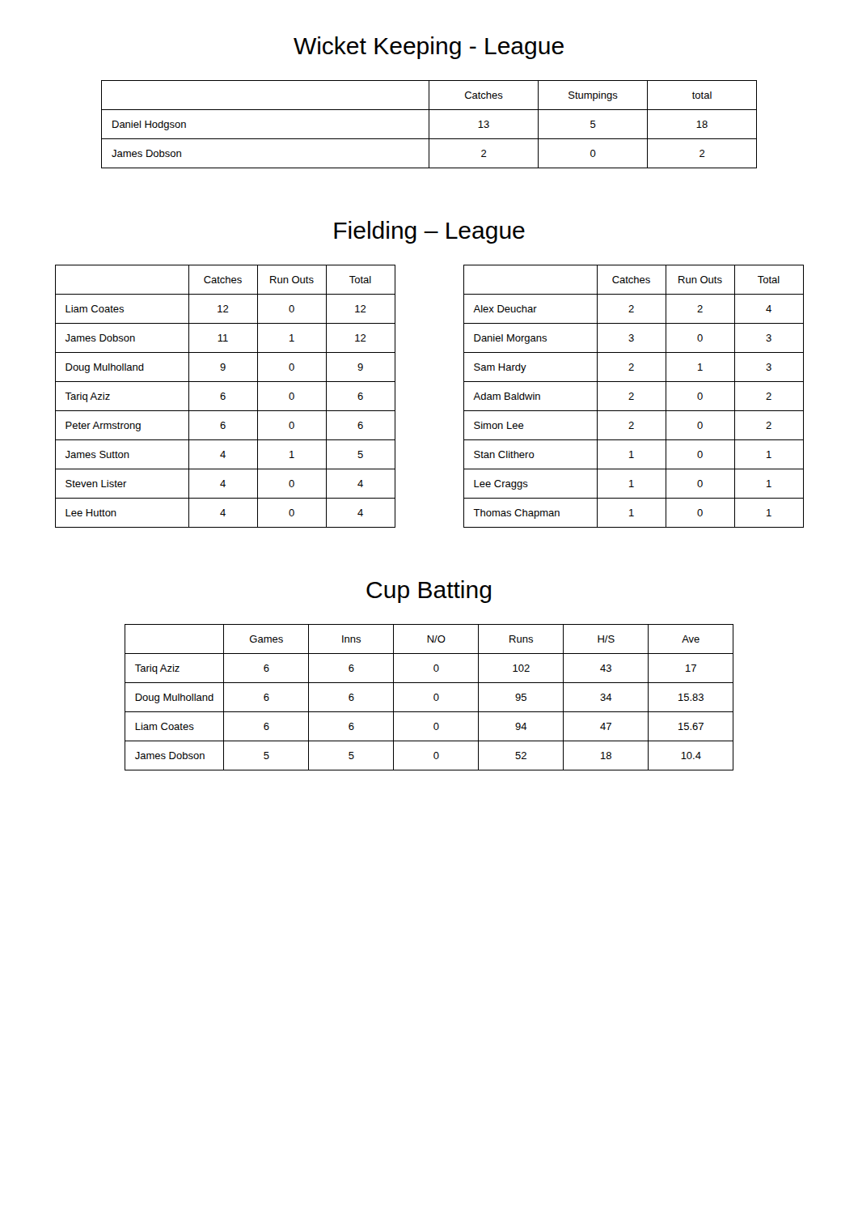Wicket Keeping - League
| | Catches | Stumpings | total |
| --- | --- | --- | --- |
| Daniel Hodgson | 13 | 5 | 18 |
| James Dobson | 2 | 0 | 2 |
Fielding – League
| | Catches | Run Outs | Total | | | Catches | Run Outs | Total |
| Liam Coates | 12 | 0 | 12 | | Alex Deuchar | 2 | 2 | 4 |
| James Dobson | 11 | 1 | 12 | | Daniel Morgans | 3 | 0 | 3 |
| Doug Mulholland | 9 | 0 | 9 | | Sam Hardy | 2 | 1 | 3 |
| Tariq Aziz | 6 | 0 | 6 | | Adam Baldwin | 2 | 0 | 2 |
| Peter Armstrong | 6 | 0 | 6 | | Simon Lee | 2 | 0 | 2 |
| James Sutton | 4 | 1 | 5 | | Stan Clithero | 1 | 0 | 1 |
| Steven Lister | 4 | 0 | 4 | | Lee Craggs | 1 | 0 | 1 |
| Lee Hutton | 4 | 0 | 4 | | Thomas Chapman | 1 | 0 | 1 |
Cup Batting
| | Games | Inns | N/O | Runs | H/S | Ave |
| --- | --- | --- | --- | --- | --- | --- |
| Tariq Aziz | 6 | 6 | 0 | 102 | 43 | 17 |
| Doug Mulholland | 6 | 6 | 0 | 95 | 34 | 15.83 |
| Liam Coates | 6 | 6 | 0 | 94 | 47 | 15.67 |
| James Dobson | 5 | 5 | 0 | 52 | 18 | 10.4 |